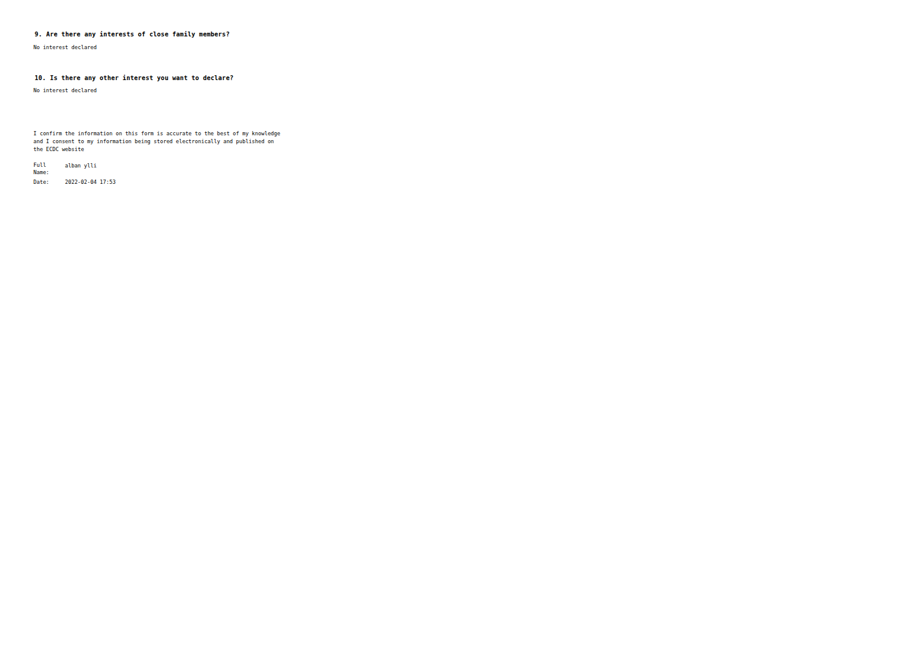9. Are there any interests of close family members?
No interest declared
10. Is there any other interest you want to declare?
No interest declared
I confirm the information on this form is accurate to the best of my knowledge
and I consent to my information being stored electronically and published on
the ECDC website
Full
Name:
alban ylli
Date:
2022-02-04 17:53